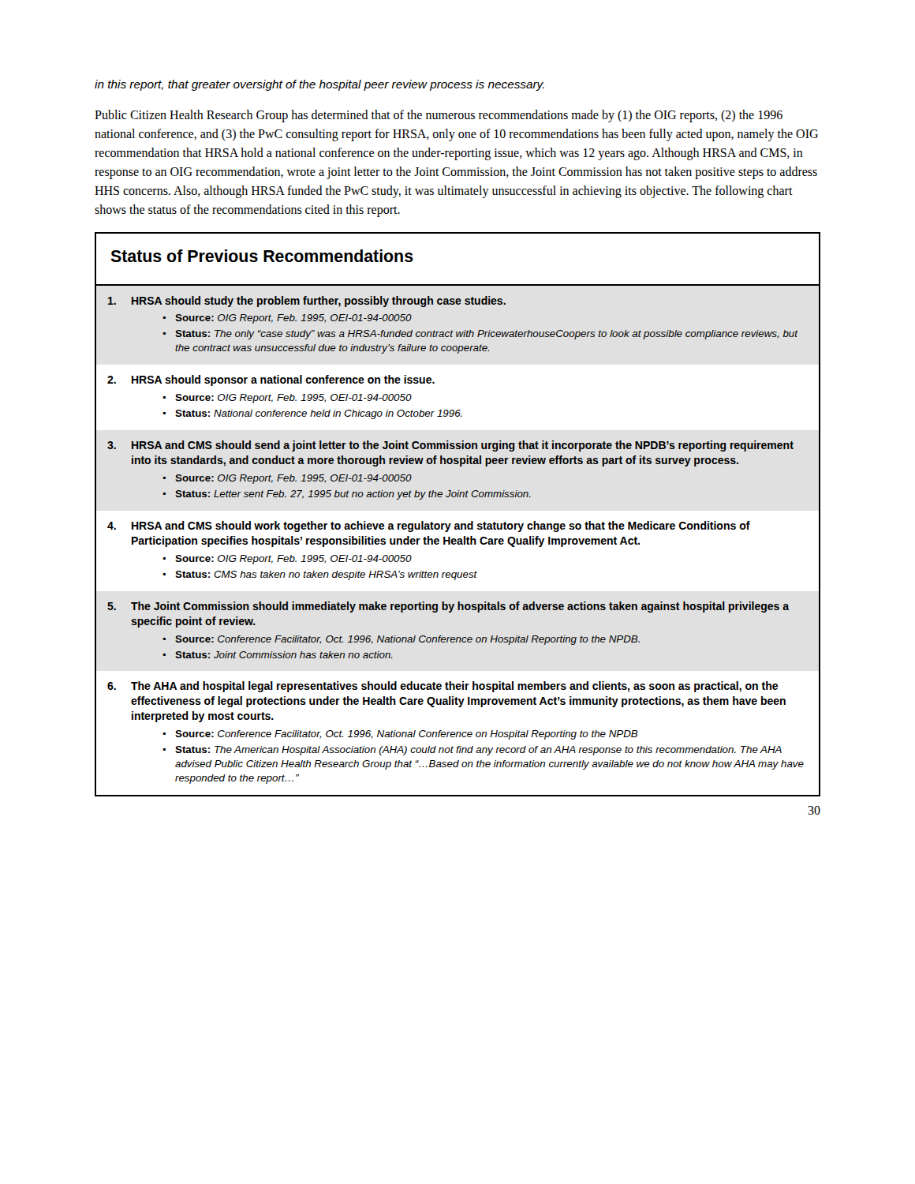in this report, that greater oversight of the hospital peer review process is necessary.
Public Citizen Health Research Group has determined that of the numerous recommendations made by (1) the OIG reports, (2) the 1996 national conference, and (3) the PwC consulting report for HRSA, only one of 10 recommendations has been fully acted upon, namely the OIG recommendation that HRSA hold a national conference on the under-reporting issue, which was 12 years ago. Although HRSA and CMS, in response to an OIG recommendation, wrote a joint letter to the Joint Commission, the Joint Commission has not taken positive steps to address HHS concerns. Also, although HRSA funded the PwC study, it was ultimately unsuccessful in achieving its objective. The following chart shows the status of the recommendations cited in this report.
Status of Previous Recommendations
HRSA should study the problem further, possibly through case studies.
Source: OIG Report, Feb. 1995, OEI-01-94-00050
Status: The only “case study” was a HRSA-funded contract with PricewaterhouseCoopers to look at possible compliance reviews, but the contract was unsuccessful due to industry’s failure to cooperate.
HRSA should sponsor a national conference on the issue.
Source: OIG Report, Feb. 1995, OEI-01-94-00050
Status: National conference held in Chicago in October 1996.
HRSA and CMS should send a joint letter to the Joint Commission urging that it incorporate the NPDB’s reporting requirement into its standards, and conduct a more thorough review of hospital peer review efforts as part of its survey process.
Source: OIG Report, Feb. 1995, OEI-01-94-00050
Status: Letter sent Feb. 27, 1995 but no action yet by the Joint Commission.
HRSA and CMS should work together to achieve a regulatory and statutory change so that the Medicare Conditions of Participation specifies hospitals’ responsibilities under the Health Care Qualify Improvement Act.
Source: OIG Report, Feb. 1995, OEI-01-94-00050
Status: CMS has taken no taken despite HRSA’s written request
The Joint Commission should immediately make reporting by hospitals of adverse actions taken against hospital privileges a specific point of review.
Source: Conference Facilitator, Oct. 1996, National Conference on Hospital Reporting to the NPDB.
Status: Joint Commission has taken no action.
The AHA and hospital legal representatives should educate their hospital members and clients, as soon as practical, on the effectiveness of legal protections under the Health Care Quality Improvement Act’s immunity protections, as them have been interpreted by most courts.
Source: Conference Facilitator, Oct. 1996, National Conference on Hospital Reporting to the NPDB
Status: The American Hospital Association (AHA) could not find any record of an AHA response to this recommendation. The AHA advised Public Citizen Health Research Group that “…Based on the information currently available we do not know how AHA may have responded to the report…”
30